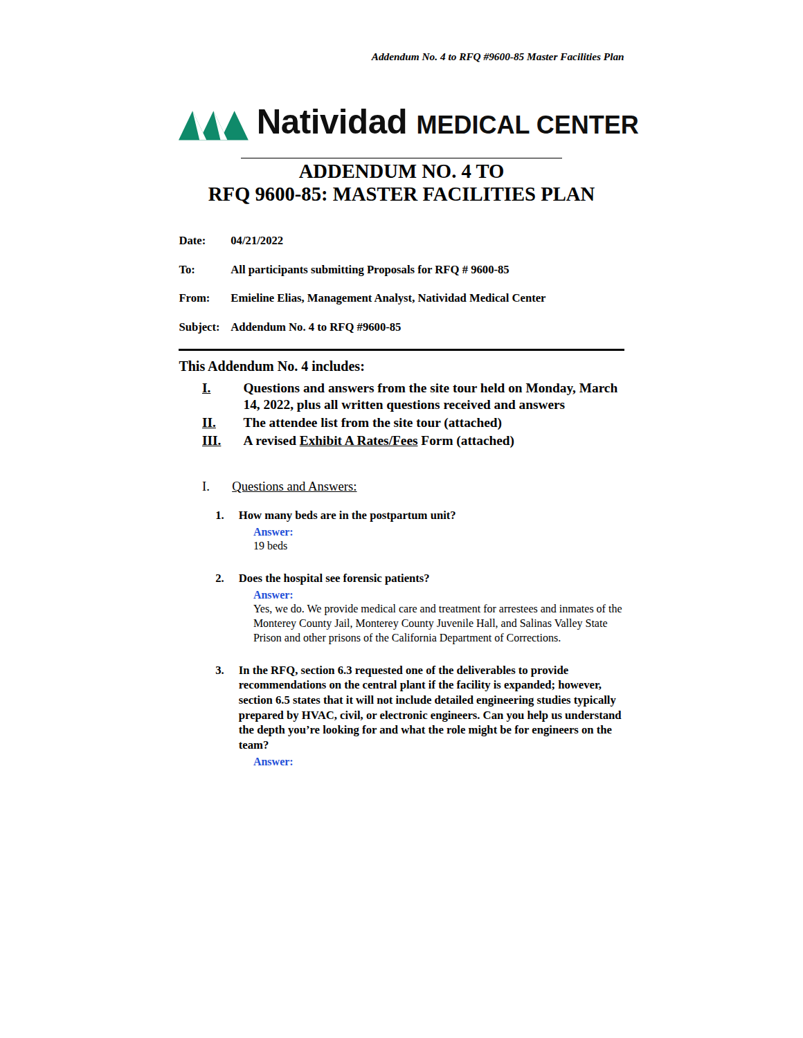Addendum No. 4 to RFQ #9600-85 Master Facilities Plan
Natividad MEDICAL CENTER
ADDENDUM NO. 4 TO RFQ 9600-85: MASTER FACILITIES PLAN
Date:
04/21/2022
To:
All participants submitting Proposals for RFQ # 9600-85
From:
Emieline Elias, Management Analyst, Natividad Medical Center
Subject:
Addendum No. 4 to RFQ #9600-85
This Addendum No. 4 includes:
I. Questions and answers from the site tour held on Monday, March 14, 2022, plus all written questions received and answers
II. The attendee list from the site tour (attached)
III. A revised Exhibit A Rates/Fees Form (attached)
I. Questions and Answers:
How many beds are in the postpartum unit?
Answer:
19 beds
Does the hospital see forensic patients?
Answer:
Yes, we do. We provide medical care and treatment for arrestees and inmates of the Monterey County Jail, Monterey County Juvenile Hall, and Salinas Valley State Prison and other prisons of the California Department of Corrections.
In the RFQ, section 6.3 requested one of the deliverables to provide recommendations on the central plant if the facility is expanded; however, section 6.5 states that it will not include detailed engineering studies typically prepared by HVAC, civil, or electronic engineers. Can you help us understand the depth you’re looking for and what the role might be for engineers on the team?
Answer: